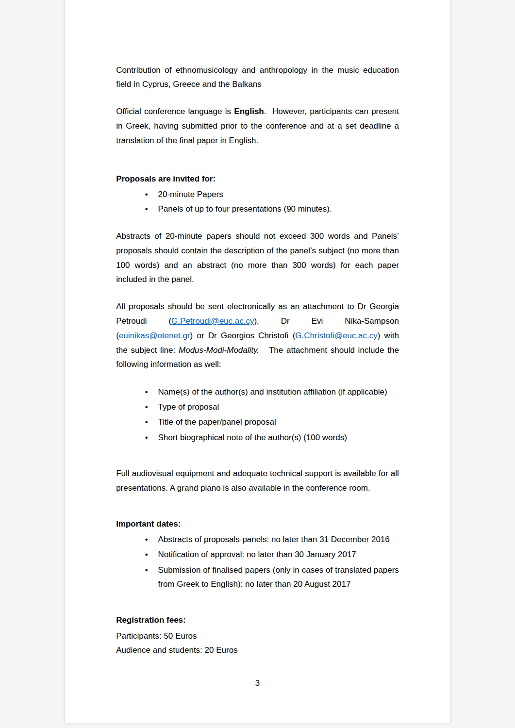Contribution of ethnomusicology and anthropology in the music education field in Cyprus, Greece and the Balkans
Official conference language is English. However, participants can present in Greek, having submitted prior to the conference and at a set deadline a translation of the final paper in English.
Proposals are invited for:
20-minute Papers
Panels of up to four presentations (90 minutes).
Abstracts of 20-minute papers should not exceed 300 words and Panels’ proposals should contain the description of the panel’s subject (no more than 100 words) and an abstract (no more than 300 words) for each paper included in the panel.
All proposals should be sent electronically as an attachment to Dr Georgia Petroudi (G.Petroudi@euc.ac.cy), Dr Evi Nika-Sampson (euinikas@otenet.gr) or Dr Georgios Christofi (G.Christofi@euc.ac.cy) with the subject line: Modus-Modi-Modality. The attachment should include the following information as well:
Name(s) of the author(s) and institution affiliation (if applicable)
Type of proposal
Title of the paper/panel proposal
Short biographical note of the author(s) (100 words)
Full audiovisual equipment and adequate technical support is available for all presentations. A grand piano is also available in the conference room.
Important dates:
Abstracts of proposals-panels: no later than 31 December 2016
Notification of approval: no later than 30 January 2017
Submission of finalised papers (only in cases of translated papers from Greek to English): no later than 20 August 2017
Registration fees:
Participants: 50 Euros
Audience and students: 20 Euros
3